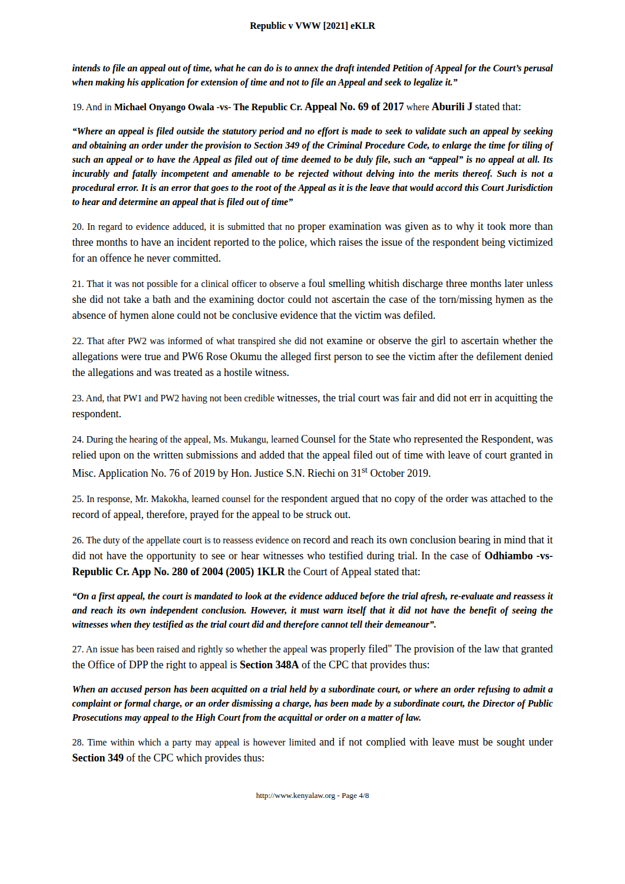Republic v VWW [2021] eKLR
intends to file an appeal out of time, what he can do is to annex the draft intended Petition of Appeal for the Court’s perusal when making his application for extension of time and not to file an Appeal and seek to legalize it.”
19. And in Michael Onyango Owala -vs- The Republic Cr. Appeal No. 69 of 2017 where Aburili J stated that:
“Where an appeal is filed outside the statutory period and no effort is made to seek to validate such an appeal by seeking and obtaining an order under the provision to Section 349 of the Criminal Procedure Code, to enlarge the time for tiling of such an appeal or to have the Appeal as filed out of time deemed to be duly file, such an “appeal” is no appeal at all. Its incurably and fatally incompetent and amenable to be rejected without delving into the merits thereof. Such is not a procedural error. It is an error that goes to the root of the Appeal as it is the leave that would accord this Court Jurisdiction to hear and determine an appeal that is filed out of time”
20. In regard to evidence adduced, it is submitted that no proper examination was given as to why it took more than three months to have an incident reported to the police, which raises the issue of the respondent being victimized for an offence he never committed.
21. That it was not possible for a clinical officer to observe a foul smelling whitish discharge three months later unless she did not take a bath and the examining doctor could not ascertain the case of the torn/missing hymen as the absence of hymen alone could not be conclusive evidence that the victim was defiled.
22. That after PW2 was informed of what transpired she did not examine or observe the girl to ascertain whether the allegations were true and PW6 Rose Okumu the alleged first person to see the victim after the defilement denied the allegations and was treated as a hostile witness.
23. And, that PW1 and PW2 having not been credible witnesses, the trial court was fair and did not err in acquitting the respondent.
24. During the hearing of the appeal, Ms. Mukangu, learned Counsel for the State who represented the Respondent, was relied upon on the written submissions and added that the appeal filed out of time with leave of court granted in Misc. Application No. 76 of 2019 by Hon. Justice S.N. Riechi on 31st October 2019.
25. In response, Mr. Makokha, learned counsel for the respondent argued that no copy of the order was attached to the record of appeal, therefore, prayed for the appeal to be struck out.
26. The duty of the appellate court is to reassess evidence on record and reach its own conclusion bearing in mind that it did not have the opportunity to see or hear witnesses who testified during trial. In the case of Odhiambo -vs- Republic Cr. App No. 280 of 2004 (2005) 1KLR the Court of Appeal stated that:
“On a first appeal, the court is mandated to look at the evidence adduced before the trial afresh, re-evaluate and reassess it and reach its own independent conclusion. However, it must warn itself that it did not have the benefit of seeing the witnesses when they testified as the trial court did and therefore cannot tell their demeanour”.
27. An issue has been raised and rightly so whether the appeal was properly filed" The provision of the law that granted the Office of DPP the right to appeal is Section 348A of the CPC that provides thus:
When an accused person has been acquitted on a trial held by a subordinate court, or where an order refusing to admit a complaint or formal charge, or an order dismissing a charge, has been made by a subordinate court, the Director of Public Prosecutions may appeal to the High Court from the acquittal or order on a matter of law.
28. Time within which a party may appeal is however limited and if not complied with leave must be sought under Section 349 of the CPC which provides thus:
http://www.kenyalaw.org - Page 4/8